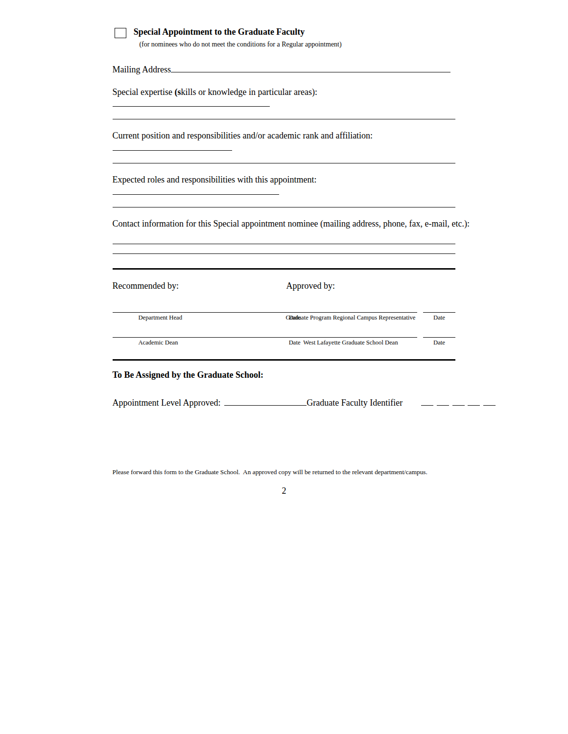Special Appointment to the Graduate Faculty (for nominees who do not meet the conditions for a Regular appointment)
Mailing Address
Special expertise (skills or knowledge in particular areas):
Current position and responsibilities and/or academic rank and affiliation:
Expected roles and responsibilities with this appointment:
Contact information for this Special appointment nominee (mailing address, phone, fax, e-mail, etc.):
Recommended by:
Department Head Date
Academic Dean Date
Approved by:
Graduate Program Regional Campus Representative Date
West Lafayette Graduate School Dean Date
To Be Assigned by the Graduate School:
Appointment Level Approved:
Graduate Faculty Identifier
Please forward this form to the Graduate School. An approved copy will be returned to the relevant department/campus.
2